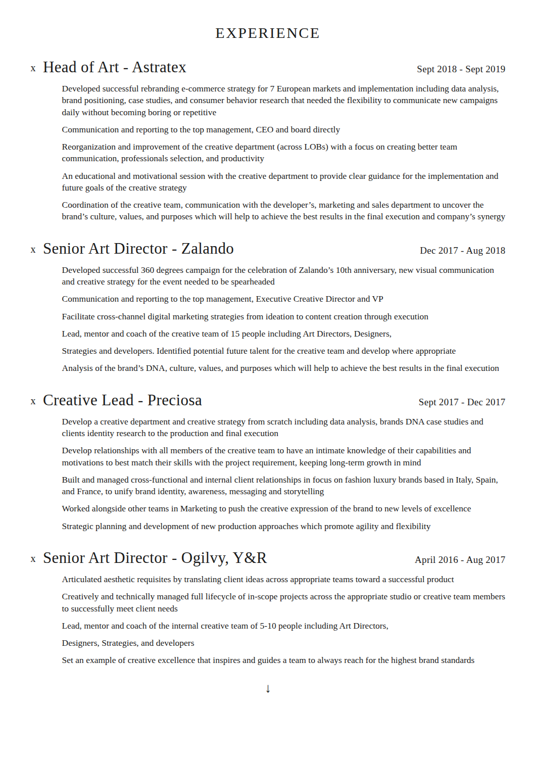Experience
x Head of Art - Astratex
Sept 2018 - Sept 2019
Developed successful rebranding e-commerce strategy for 7 European markets and implementation including data analysis, brand positioning, case studies, and consumer behavior research that needed the flexibility to communicate new campaigns daily without becoming boring or repetitive
Communication and reporting to the top management, CEO and board directly
Reorganization and improvement of the creative department (across LOBs) with a focus on creating better team communication, professionals selection, and productivity
An educational and motivational session with the creative department to provide clear guidance for the implementation and future goals of the creative strategy
Coordination of the creative team, communication with the developer’s, marketing and sales department to uncover the brand’s culture, values, and purposes which will help to achieve the best results in the final execution and company’s synergy
x Senior Art Director - Zalando
Dec 2017 - Aug 2018
Developed successful 360 degrees campaign for the celebration of Zalando’s 10th anniversary, new visual communication and creative strategy for the event needed to be spearheaded
Communication and reporting to the top management, Executive Creative Director and VP
Facilitate cross-channel digital marketing strategies from ideation to content creation through execution
Lead, mentor and coach of the creative team of 15 people including Art Directors, Designers,
Strategies and developers. Identified potential future talent for the creative team and develop where appropriate
Analysis of the brand’s DNA, culture, values, and purposes which will help to achieve the best results in the final execution
x Creative Lead - Preciosa
Sept 2017 - Dec 2017
Develop a creative department and creative strategy from scratch including data analysis, brands DNA case studies and clients identity research to the production and final execution
Develop relationships with all members of the creative team to have an intimate knowledge of their capabilities and motivations to best match their skills with the project requirement, keeping long-term growth in mind
Built and managed cross-functional and internal client relationships in focus on fashion luxury brands based in Italy, Spain, and France, to unify brand identity, awareness, messaging and storytelling
Worked alongside other teams in Marketing to push the creative expression of the brand to new levels of excellence
Strategic planning and development of new production approaches which promote agility and flexibility
x Senior Art Director - Ogilvy, Y&R
April 2016 - Aug 2017
Articulated aesthetic requisites by translating client ideas across appropriate teams toward a successful product
Creatively and technically managed full lifecycle of in-scope projects across the appropriate studio or creative team members to successfully meet client needs
Lead, mentor and coach of the internal creative team of 5-10 people including Art Directors,
Designers, Strategies, and developers
Set an example of creative excellence that inspires and guides a team to always reach for the highest brand standards
↓